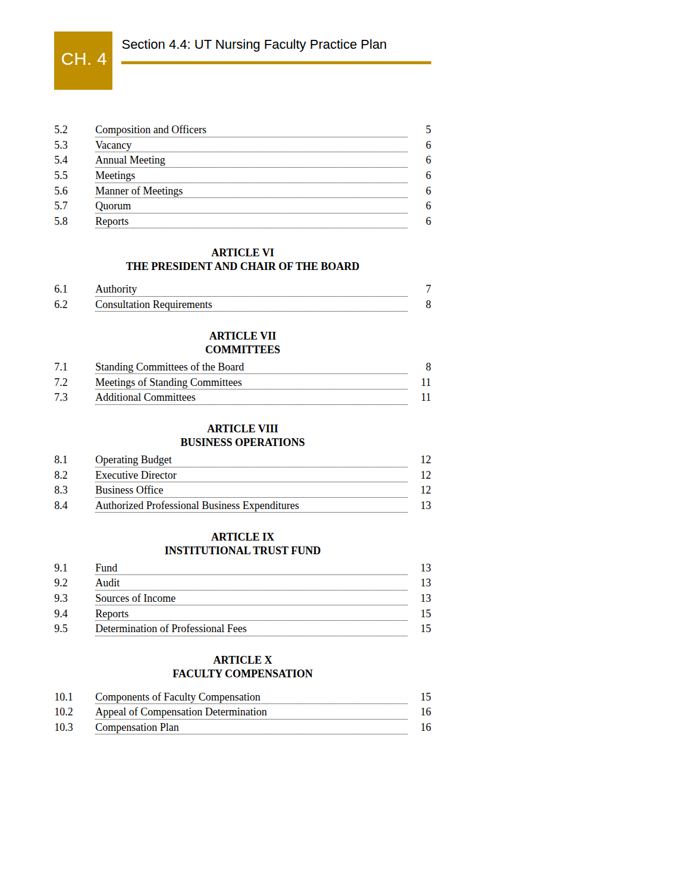CH. 4
Section 4.4: UT Nursing Faculty Practice Plan
| 5.2 | Composition and Officers | 5 |
| 5.3 | Vacancy | 6 |
| 5.4 | Annual Meeting | 6 |
| 5.5 | Meetings | 6 |
| 5.6 | Manner of Meetings | 6 |
| 5.7 | Quorum | 6 |
| 5.8 | Reports | 6 |
ARTICLE VITHE PRESIDENT AND CHAIR OF THE BOARD
| 6.1 | Authority | 7 |
| 6.2 | Consultation Requirements | 8 |
ARTICLE VIICOMMITTEES
| 7.1 | Standing Committees of the Board | 8 |
| 7.2 | Meetings of Standing Committees | 11 |
| 7.3 | Additional Committees | 11 |
ARTICLE VIIIBUSINESS OPERATIONS
| 8.1 | Operating Budget | 12 |
| 8.2 | Executive Director | 12 |
| 8.3 | Business Office | 12 |
| 8.4 | Authorized Professional Business Expenditures | 13 |
ARTICLE IXINSTITUTIONAL TRUST FUND
| 9.1 | Fund | 13 |
| 9.2 | Audit | 13 |
| 9.3 | Sources of Income | 13 |
| 9.4 | Reports | 15 |
| 9.5 | Determination of Professional Fees | 15 |
ARTICLE XFACULTY COMPENSATION
| 10.1 | Components of Faculty Compensation | 15 |
| 10.2 | Appeal of Compensation Determination | 16 |
| 10.3 | Compensation Plan | 16 |